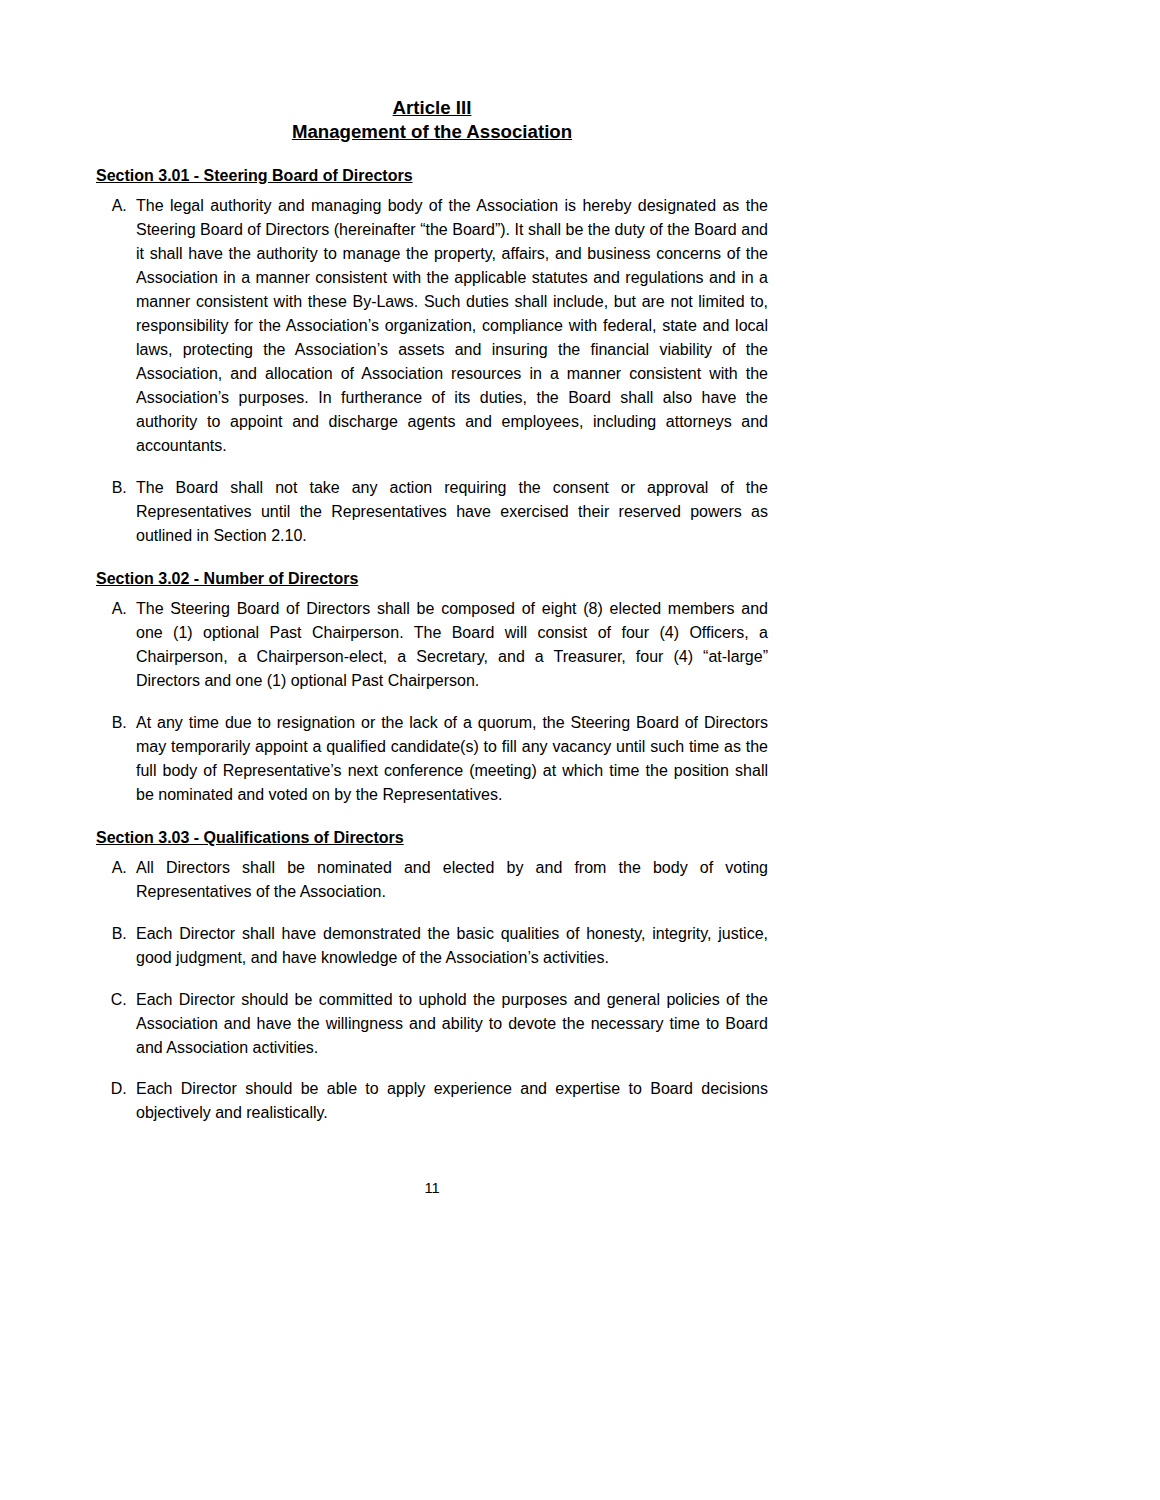Article IIIManagement of the Association
Section 3.01 - Steering Board of Directors
The legal authority and managing body of the Association is hereby designated as the Steering Board of Directors (hereinafter “the Board”). It shall be the duty of the Board and it shall have the authority to manage the property, affairs, and business concerns of the Association in a manner consistent with the applicable statutes and regulations and in a manner consistent with these By-Laws. Such duties shall include, but are not limited to, responsibility for the Association’s organization, compliance with federal, state and local laws, protecting the Association’s assets and insuring the financial viability of the Association, and allocation of Association resources in a manner consistent with the Association’s purposes. In furtherance of its duties, the Board shall also have the authority to appoint and discharge agents and employees, including attorneys and accountants.
The Board shall not take any action requiring the consent or approval of the Representatives until the Representatives have exercised their reserved powers as outlined in Section 2.10.
Section 3.02 - Number of Directors
The Steering Board of Directors shall be composed of eight (8) elected members and one (1) optional Past Chairperson. The Board will consist of four (4) Officers, a Chairperson, a Chairperson-elect, a Secretary, and a Treasurer, four (4) “at-large” Directors and one (1) optional Past Chairperson.
At any time due to resignation or the lack of a quorum, the Steering Board of Directors may temporarily appoint a qualified candidate(s) to fill any vacancy until such time as the full body of Representative’s next conference (meeting) at which time the position shall be nominated and voted on by the Representatives.
Section 3.03 - Qualifications of Directors
All Directors shall be nominated and elected by and from the body of voting Representatives of the Association.
Each Director shall have demonstrated the basic qualities of honesty, integrity, justice, good judgment, and have knowledge of the Association’s activities.
Each Director should be committed to uphold the purposes and general policies of the Association and have the willingness and ability to devote the necessary time to Board and Association activities.
Each Director should be able to apply experience and expertise to Board decisions objectively and realistically.
11